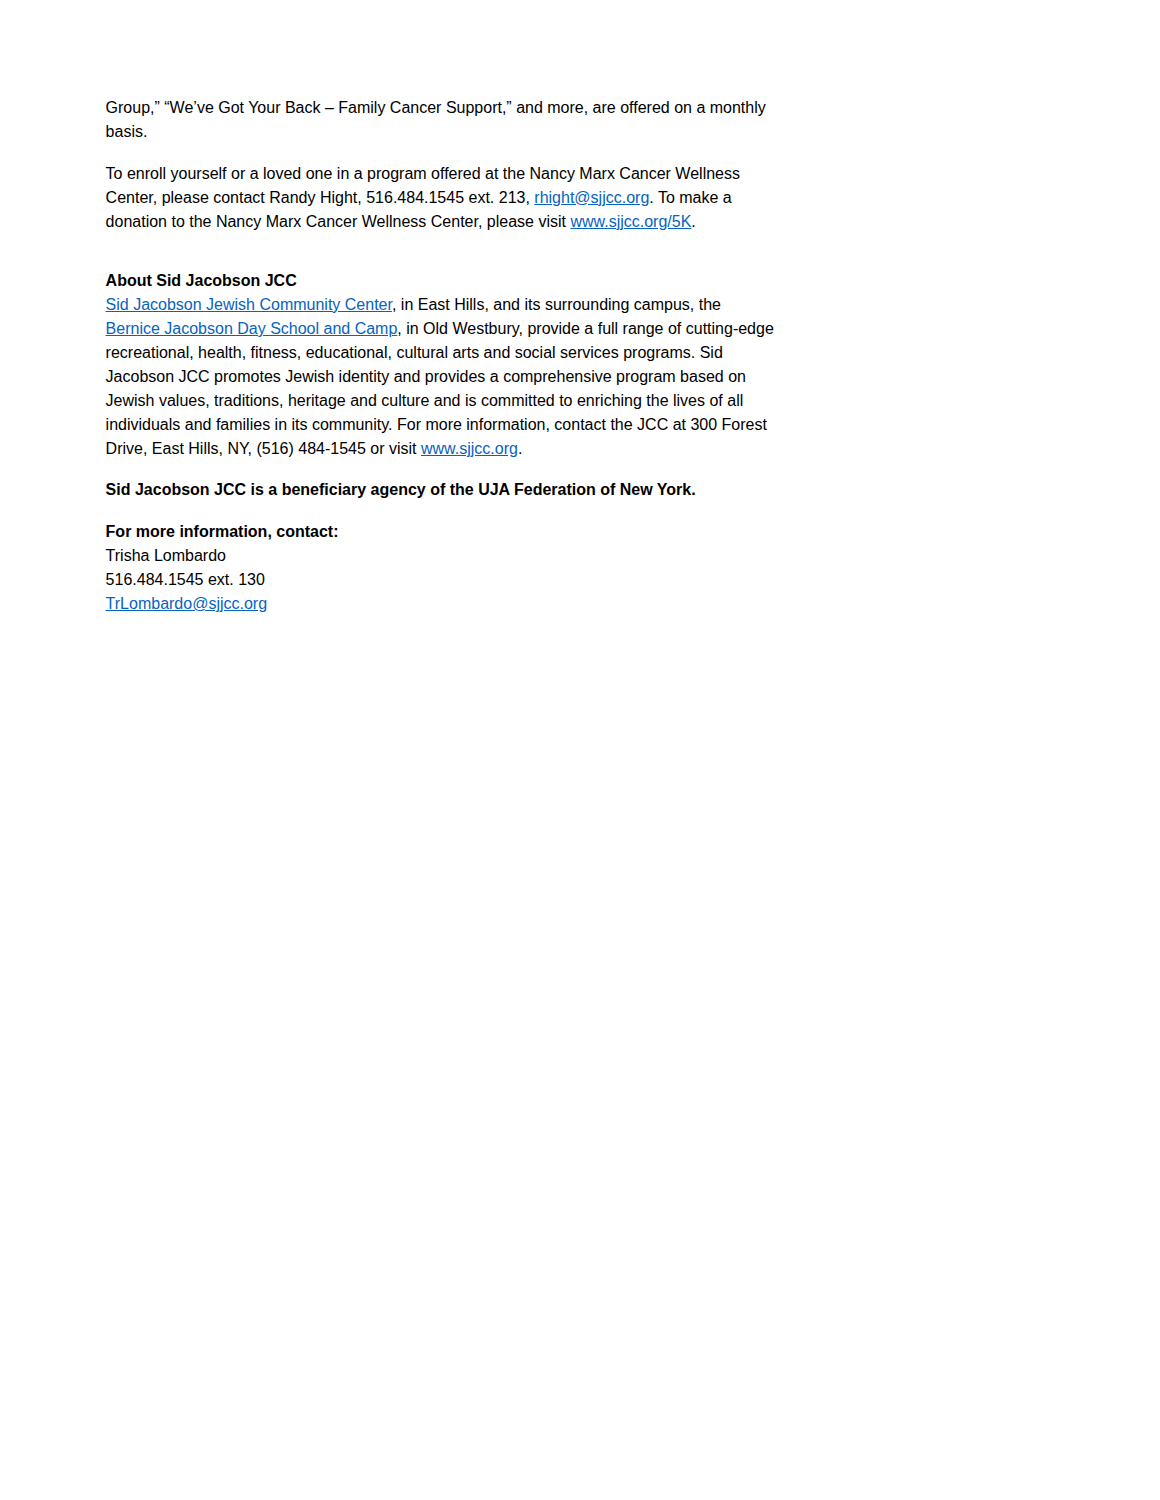Group,” “We’ve Got Your Back – Family Cancer Support,” and more, are offered on a monthly basis.
To enroll yourself or a loved one in a program offered at the Nancy Marx Cancer Wellness Center, please contact Randy Hight, 516.484.1545 ext. 213, rhight@sjjcc.org. To make a donation to the Nancy Marx Cancer Wellness Center, please visit www.sjjcc.org/5K.
About Sid Jacobson JCC
Sid Jacobson Jewish Community Center, in East Hills, and its surrounding campus, the Bernice Jacobson Day School and Camp, in Old Westbury, provide a full range of cutting-edge recreational, health, fitness, educational, cultural arts and social services programs. Sid Jacobson JCC promotes Jewish identity and provides a comprehensive program based on Jewish values, traditions, heritage and culture and is committed to enriching the lives of all individuals and families in its community. For more information, contact the JCC at 300 Forest Drive, East Hills, NY, (516) 484-1545 or visit www.sjjcc.org.
Sid Jacobson JCC is a beneficiary agency of the UJA Federation of New York.
For more information, contact:
Trisha Lombardo
516.484.1545 ext. 130
TrLombardo@sjjcc.org